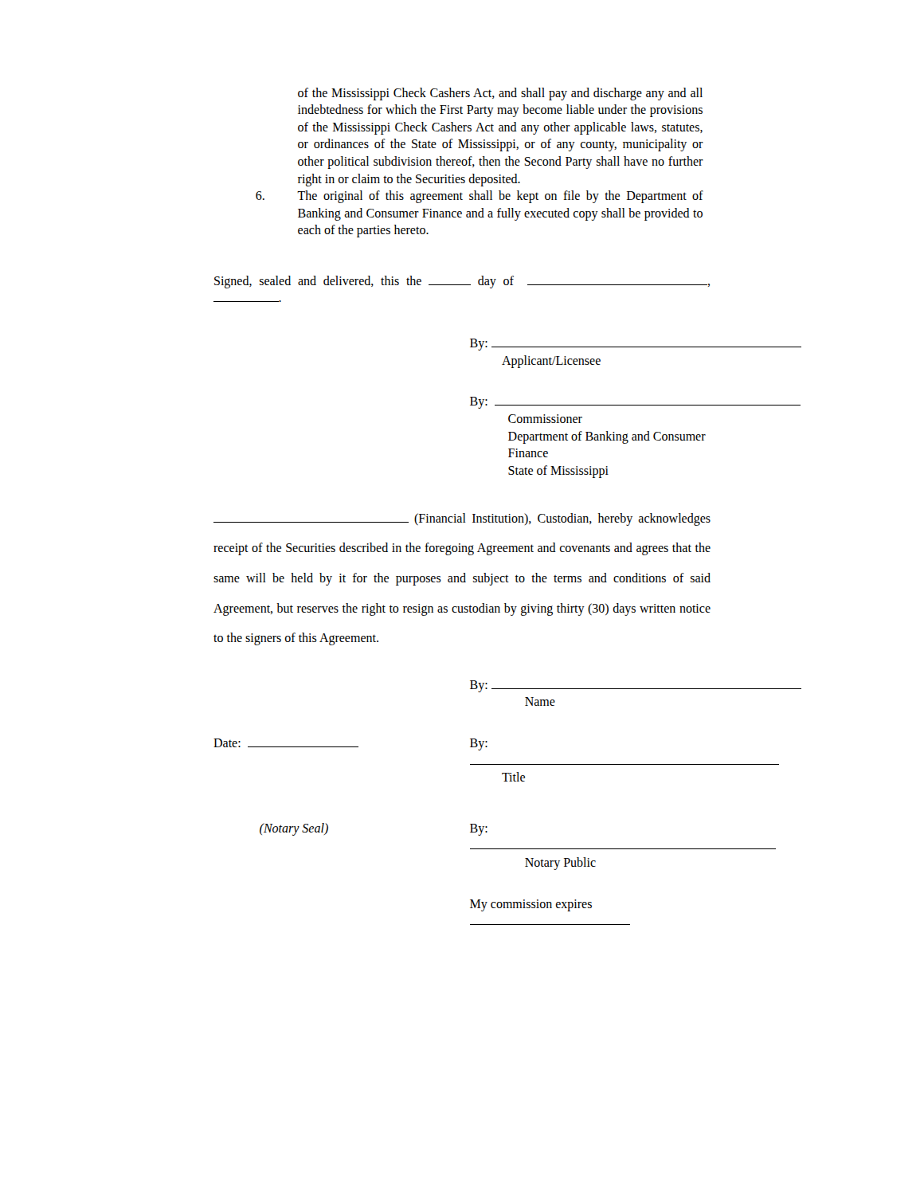of the Mississippi Check Cashers Act, and shall pay and discharge any and all indebtedness for which the First Party may become liable under the provisions of the Mississippi Check Cashers Act and any other applicable laws, statutes, or ordinances of the State of Mississippi, or of any county, municipality or other political subdivision thereof, then the Second Party shall have no further right in or claim to the Securities deposited.
6. The original of this agreement shall be kept on file by the Department of Banking and Consumer Finance and a fully executed copy shall be provided to each of the parties hereto.
Signed, sealed and delivered, this the day of , .
By:
Applicant/Licensee
By:
Commissioner Department of Banking and Consumer Finance State of Mississippi
(Financial Institution), Custodian, hereby acknowledges receipt of the Securities described in the foregoing Agreement and covenants and agrees that the same will be held by it for the purposes and subject to the terms and conditions of said Agreement, but reserves the right to resign as custodian by giving thirty (30) days written notice to the signers of this Agreement.
By:
Name
Date:
By:
Title
(Notary Seal)
By:
Notary Public
My commission expires